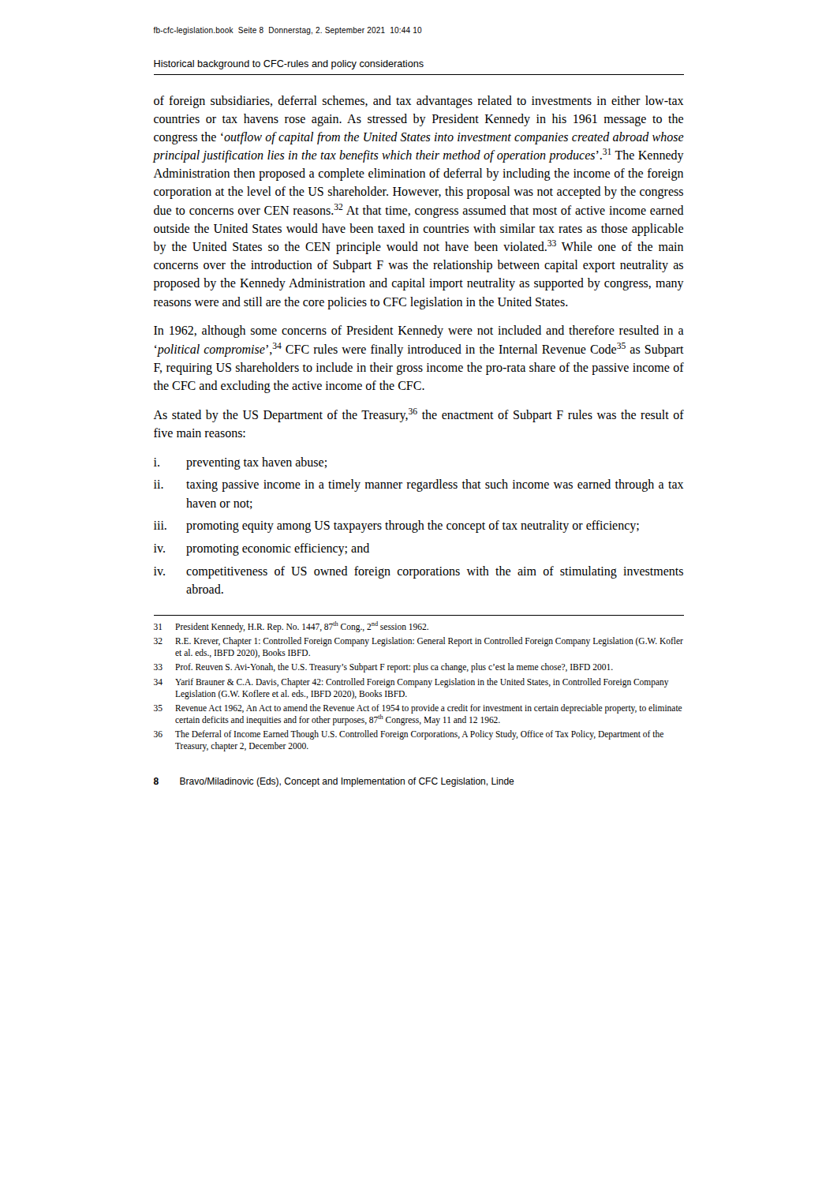fb-cfc-legislation.book Seite 8 Donnerstag, 2. September 2021 10:44 10
Historical background to CFC-rules and policy considerations
of foreign subsidiaries, deferral schemes, and tax advantages related to investments in either low-tax countries or tax havens rose again. As stressed by President Kennedy in his 1961 message to the congress the ‘outflow of capital from the United States into investment companies created abroad whose principal justification lies in the tax benefits which their method of operation produces’.31 The Kennedy Administration then proposed a complete elimination of deferral by including the income of the foreign corporation at the level of the US shareholder. However, this proposal was not accepted by the congress due to concerns over CEN reasons.32 At that time, congress assumed that most of active income earned outside the United States would have been taxed in countries with similar tax rates as those applicable by the United States so the CEN principle would not have been violated.33 While one of the main concerns over the introduction of Subpart F was the relationship between capital export neutrality as proposed by the Kennedy Administration and capital import neutrality as supported by congress, many reasons were and still are the core policies to CFC legislation in the United States.
In 1962, although some concerns of President Kennedy were not included and therefore resulted in a ‘political compromise’,34 CFC rules were finally introduced in the Internal Revenue Code35 as Subpart F, requiring US shareholders to include in their gross income the pro-rata share of the passive income of the CFC and excluding the active income of the CFC.
As stated by the US Department of the Treasury,36 the enactment of Subpart F rules was the result of five main reasons:
i. preventing tax haven abuse;
ii. taxing passive income in a timely manner regardless that such income was earned through a tax haven or not;
iii. promoting equity among US taxpayers through the concept of tax neutrality or efficiency;
iv. promoting economic efficiency; and
iv. competitiveness of US owned foreign corporations with the aim of stimulating investments abroad.
31 President Kennedy, H.R. Rep. No. 1447, 87th Cong., 2nd session 1962.
32 R.E. Krever, Chapter 1: Controlled Foreign Company Legislation: General Report in Controlled Foreign Company Legislation (G.W. Kofler et al. eds., IBFD 2020), Books IBFD.
33 Prof. Reuven S. Avi-Yonah, the U.S. Treasury’s Subpart F report: plus ca change, plus c’est la meme chose?, IBFD 2001.
34 Yarif Brauner & C.A. Davis, Chapter 42: Controlled Foreign Company Legislation in the United States, in Controlled Foreign Company Legislation (G.W. Koflere et al. eds., IBFD 2020), Books IBFD.
35 Revenue Act 1962, An Act to amend the Revenue Act of 1954 to provide a credit for investment in certain depreciable property, to eliminate certain deficits and inequities and for other purposes, 87th Congress, May 11 and 12 1962.
36 The Deferral of Income Earned Though U.S. Controlled Foreign Corporations, A Policy Study, Office of Tax Policy, Department of the Treasury, chapter 2, December 2000.
8 Bravo/Miladinovic (Eds), Concept and Implementation of CFC Legislation, Linde